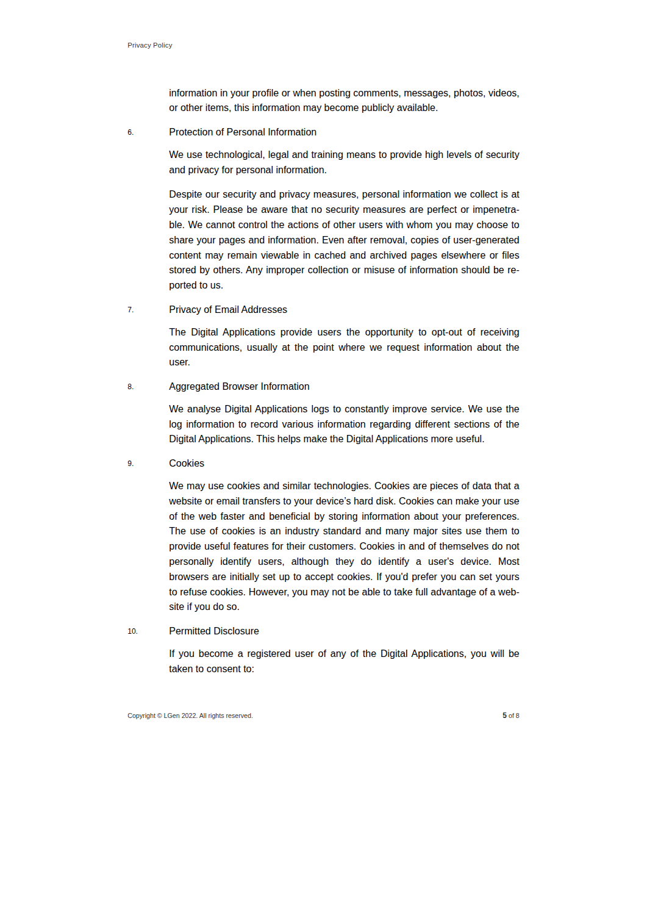Privacy Policy
information in your profile or when posting comments, messages, photos, videos, or other items, this information may become publicly available.
6.
Protection of Personal Information
We use technological, legal and training means to provide high levels of security and privacy for personal information.
Despite our security and privacy measures, personal information we collect is at your risk. Please be aware that no security measures are perfect or impenetrable. We cannot control the actions of other users with whom you may choose to share your pages and information. Even after removal, copies of user-generated content may remain viewable in cached and archived pages elsewhere or files stored by others. Any improper collection or misuse of information should be reported to us.
7.
Privacy of Email Addresses
The Digital Applications provide users the opportunity to opt-out of receiving communications, usually at the point where we request information about the user.
8.
Aggregated Browser Information
We analyse Digital Applications logs to constantly improve service. We use the log information to record various information regarding different sections of the Digital Applications. This helps make the Digital Applications more useful.
9.
Cookies
We may use cookies and similar technologies. Cookies are pieces of data that a website or email transfers to your device’s hard disk. Cookies can make your use of the web faster and beneficial by storing information about your preferences. The use of cookies is an industry standard and many major sites use them to provide useful features for their customers. Cookies in and of themselves do not personally identify users, although they do identify a user's device. Most browsers are initially set up to accept cookies. If you'd prefer you can set yours to refuse cookies. However, you may not be able to take full advantage of a website if you do so.
10.
Permitted Disclosure
If you become a registered user of any of the Digital Applications, you will be taken to consent to:
Copyright © LGen 2022. All rights reserved.
5 of 8